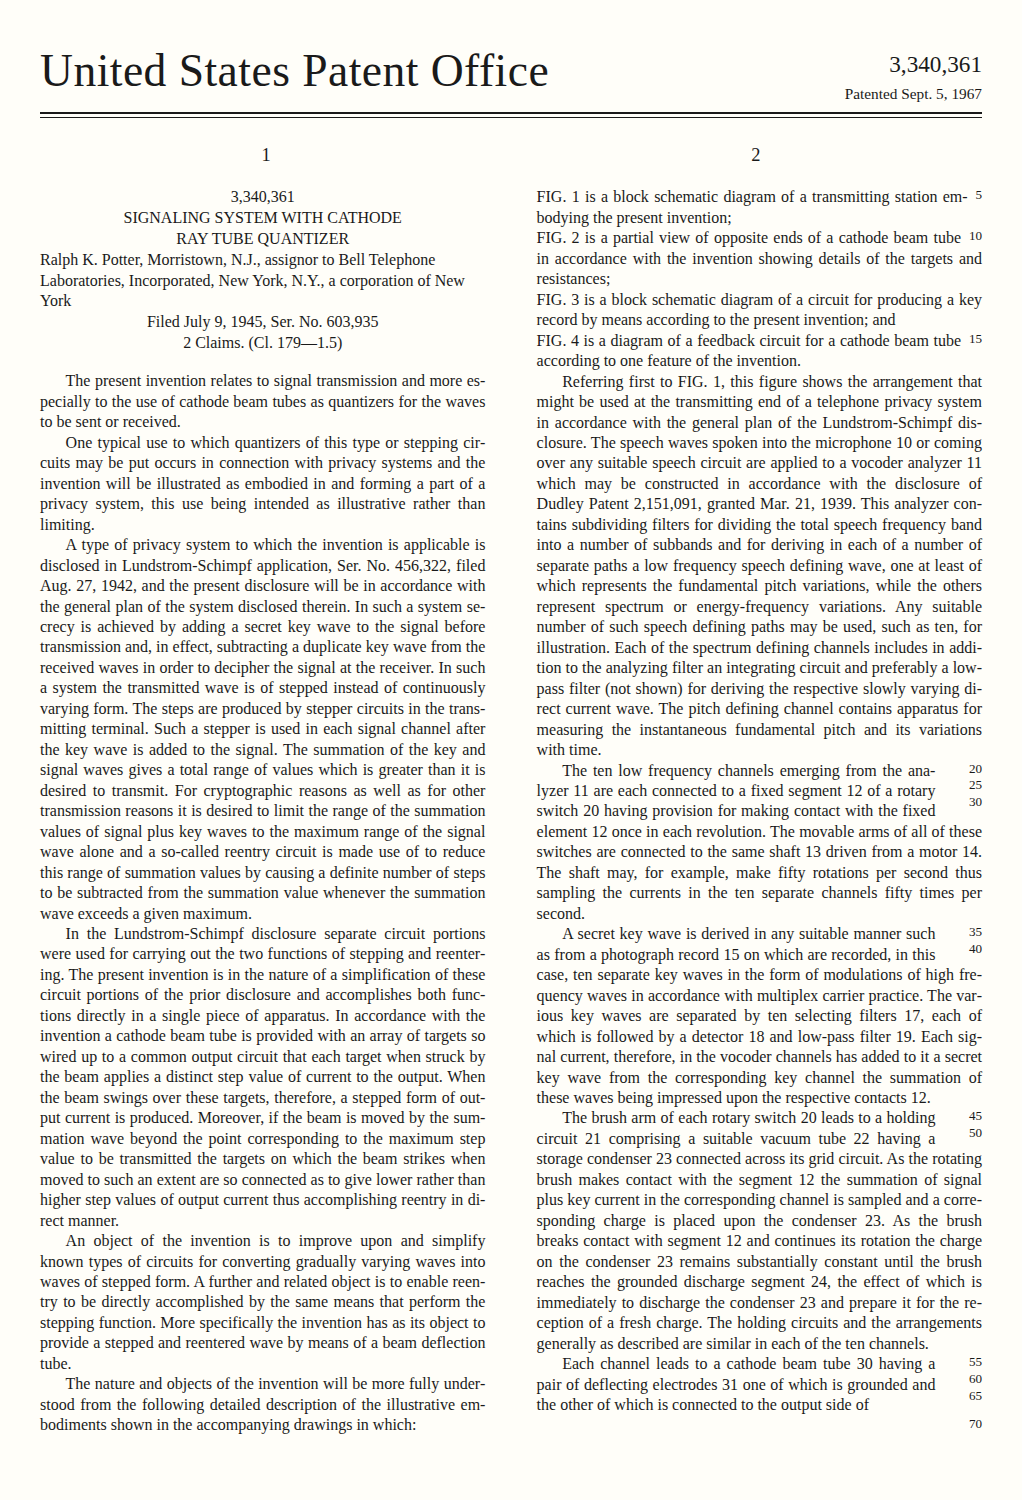United States Patent Office
3,340,361 Patented Sept. 5, 1967
12
3,340,361 SIGNALING SYSTEM WITH CATHODE
RAY TUBE QUANTIZER Ralph K. Potter, Morristown, N.J., assignor to Bell Telephone Laboratories, Incorporated, New York, N.Y., a corporation of New York Filed July 9, 1945, Ser. No. 603,935 2 Claims. (Cl. 179—1.5)
The present invention relates to signal transmission and more especially to the use of cathode beam tubes as quantizers for the waves to be sent or received.
One typical use to which quantizers of this type or stepping circuits may be put occurs in connection with privacy systems and the invention will be illustrated as embodied in and forming a part of a privacy system, this use being intended as illustrative rather than limiting.
A type of privacy system to which the invention is applicable is disclosed in Lundstrom-Schimpf application, Ser. No. 456,322, filed Aug. 27, 1942, and the present disclosure will be in accordance with the general plan of the system disclosed therein. In such a system secrecy is achieved by adding a secret key wave to the signal before transmission and, in effect, subtracting a duplicate key wave from the received waves in order to decipher the signal at the receiver. In such a system the transmitted wave is of stepped instead of continuously varying form. The steps are produced by stepper circuits in the transmitting terminal. Such a stepper is used in each signal channel after the key wave is added to the signal. The summation of the key and signal waves gives a total range of values which is greater than it is desired to transmit. For cryptographic reasons as well as for other transmission reasons it is desired to limit the range of the summation values of signal plus key waves to the maximum range of the signal wave alone and a so-called reentry circuit is made use of to reduce this range of summation values by causing a definite number of steps to be subtracted from the summation value whenever the summation wave exceeds a given maximum.
In the Lundstrom-Schimpf disclosure separate circuit portions were used for carrying out the two functions of stepping and reentering. The present invention is in the nature of a simplification of these circuit portions of the prior disclosure and accomplishes both functions directly in a single piece of apparatus. In accordance with the invention a cathode beam tube is provided with an array of targets so wired up to a common output circuit that each target when struck by the beam applies a distinct step value of current to the output. When the beam swings over these targets, therefore, a stepped form of output current is produced. Moreover, if the beam is moved by the summation wave beyond the point corresponding to the maximum step value to be transmitted the targets on which the beam strikes when moved to such an extent are so connected as to give lower rather than higher step values of output current thus accomplishing reentry in direct manner.
An object of the invention is to improve upon and simplify known types of circuits for converting gradually varying waves into waves of stepped form. A further and related object is to enable reentry to be directly accomplished by the same means that perform the stepping function. More specifically the invention has as its object to provide a stepped and reentered wave by means of a beam deflection tube.
The nature and objects of the invention will be more fully understood from the following detailed description of the illustrative embodiments shown in the accompanying drawings in which:
5 FIG. 1 is a block schematic diagram of a transmitting station embodying the present invention;
10 FIG. 2 is a partial view of opposite ends of a cathode beam tube in accordance with the invention showing details of the targets and resistances;
FIG. 3 is a block schematic diagram of a circuit for producing a key record by means according to the present invention; and
15 FIG. 4 is a diagram of a feedback circuit for a cathode beam tube according to one feature of the invention.
Referring first to FIG. 1, this figure shows the arrangement that might be used at the transmitting end of a telephone privacy system in accordance with the general plan of the Lundstrom-Schimpf disclosure. The speech waves spoken into the microphone 10 or coming over any suitable speech circuit are applied to a vocoder analyzer 11 which may be constructed in accordance with the disclosure of Dudley Patent 2,151,091, granted Mar. 21, 1939. This analyzer contains subdividing filters for dividing the total speech frequency band into a number of subbands and for deriving in each of a number of separate paths a low frequency speech defining wave, one at least of which represents the fundamental pitch variations, while the others represent spectrum or energy-frequency variations. Any suitable number of such speech defining paths may be used, such as ten, for illustration. Each of the spectrum defining channels includes in addition to the analyzing filter an integrating circuit and preferably a low-pass filter (not shown) for deriving the respective slowly varying direct current wave. The pitch defining channel contains apparatus for measuring the instantaneous fundamental pitch and its variations with time.
202530 The ten low frequency channels emerging from the analyzer 11 are each connected to a fixed segment 12 of a rotary switch 20 having provision for making contact with the fixed element 12 once in each revolution. The movable arms of all of these switches are connected to the same shaft 13 driven from a motor 14. The shaft may, for example, make fifty rotations per second thus sampling the currents in the ten separate channels fifty times per second.
3540 A secret key wave is derived in any suitable manner such as from a photograph record 15 on which are recorded, in this case, ten separate key waves in the form of modulations of high frequency waves in accordance with multiplex carrier practice. The various key waves are separated by ten selecting filters 17, each of which is followed by a detector 18 and low-pass filter 19. Each signal current, therefore, in the vocoder channels has added to it a secret key wave from the corresponding key channel the summation of these waves being impressed upon the respective contacts 12.
4550 The brush arm of each rotary switch 20 leads to a holding circuit 21 comprising a suitable vacuum tube 22 having a storage condenser 23 connected across its grid circuit. As the rotating brush makes contact with the segment 12 the summation of signal plus key current in the corresponding channel is sampled and a corresponding charge is placed upon the condenser 23. As the brush breaks contact with segment 12 and continues its rotation the charge on the condenser 23 remains substantially constant until the brush reaches the grounded discharge segment 24, the effect of which is immediately to discharge the condenser 23 and prepare it for the reception of a fresh charge. The holding circuits and the arrangements generally as described are similar in each of the ten channels.
556065 Each channel leads to a cathode beam tube 30 having a pair of deflecting electrodes 31 one of which is grounded and the other of which is connected to the output side of
70